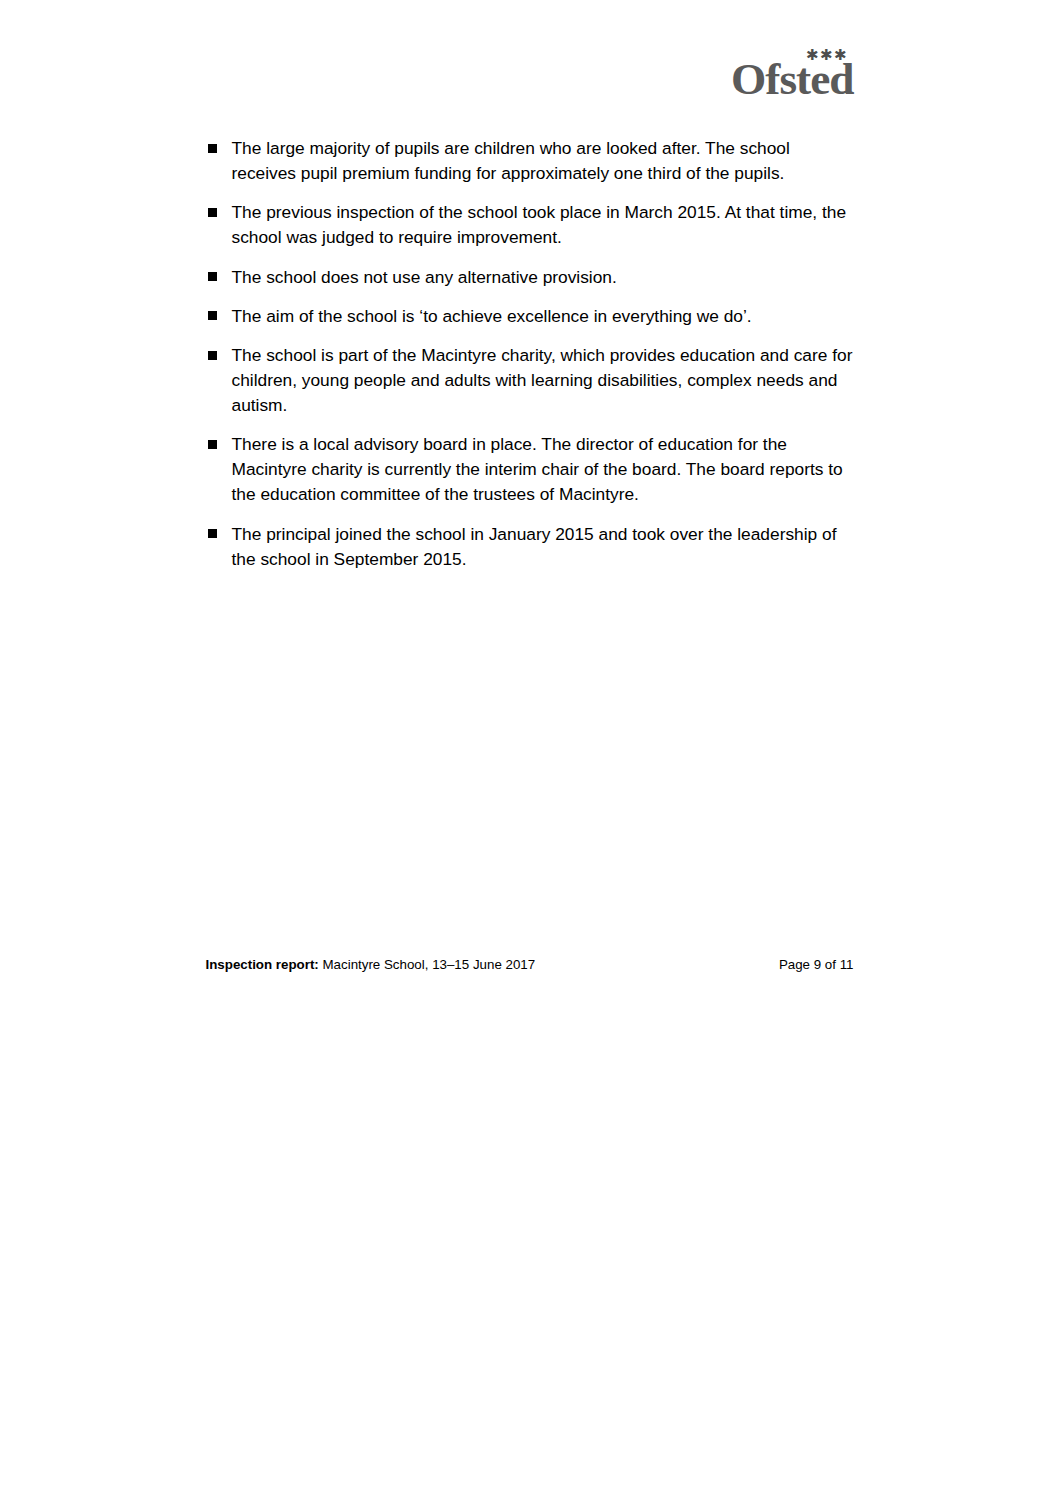✱✱✱ Ofsted
The large majority of pupils are children who are looked after. The school receives pupil premium funding for approximately one third of the pupils.
The previous inspection of the school took place in March 2015. At that time, the school was judged to require improvement.
The school does not use any alternative provision.
The aim of the school is ‘to achieve excellence in everything we do’.
The school is part of the Macintyre charity, which provides education and care for children, young people and adults with learning disabilities, complex needs and autism.
There is a local advisory board in place. The director of education for the Macintyre charity is currently the interim chair of the board. The board reports to the education committee of the trustees of Macintyre.
The principal joined the school in January 2015 and took over the leadership of the school in September 2015.
Inspection report: Macintyre School, 13–15 June 2017 Page 9 of 11